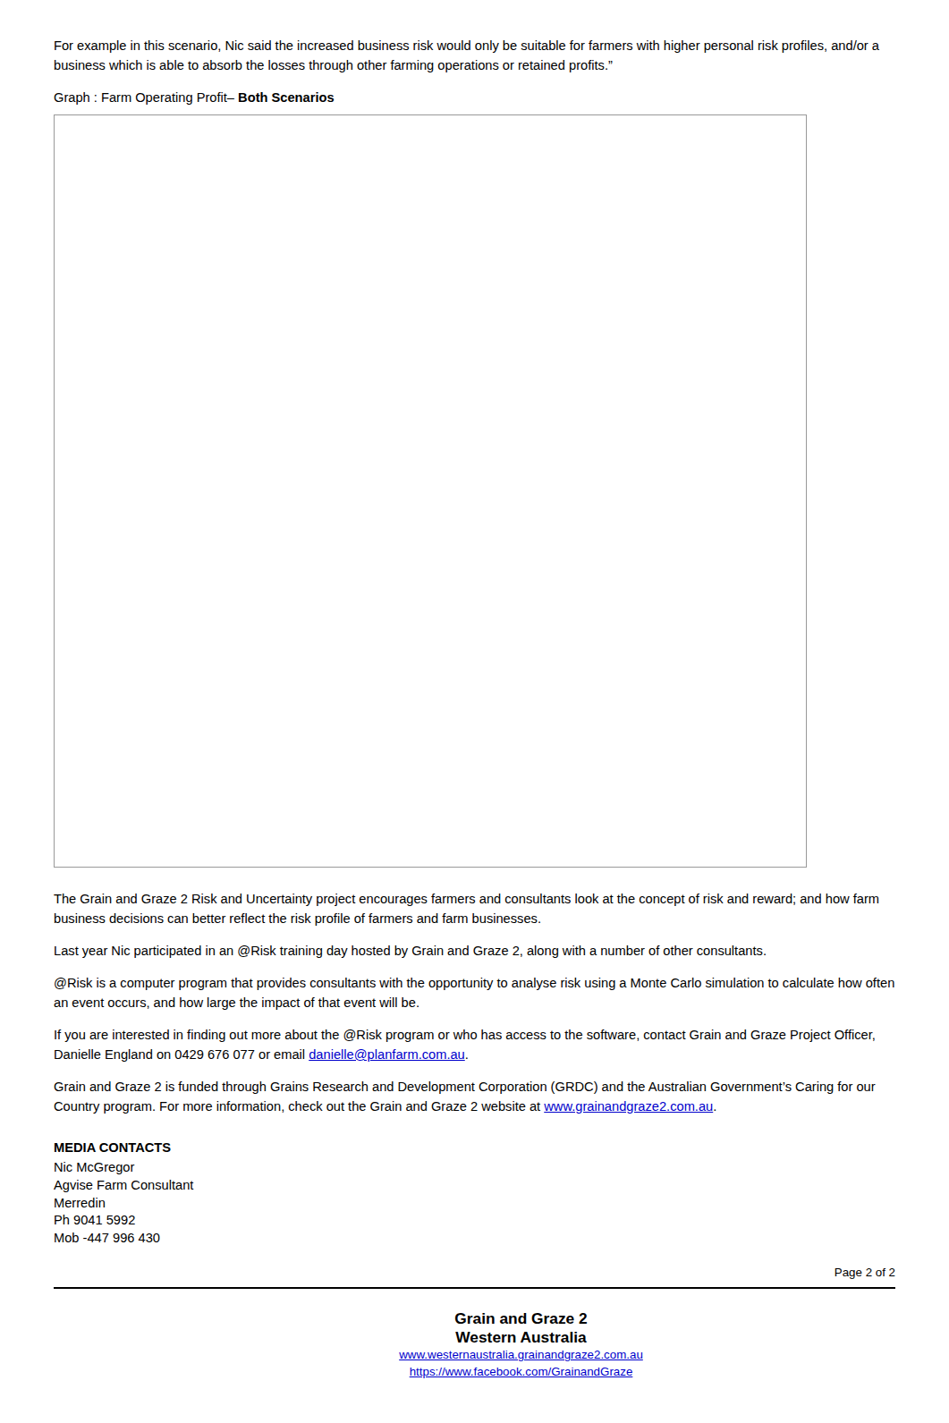For example in this scenario, Nic said the increased business risk would only be suitable for farmers with higher personal risk profiles, and/or a business which is able to absorb the losses through other farming operations or retained profits.”
Graph : Farm Operating Profit– Both Scenarios
The Grain and Graze 2 Risk and Uncertainty project encourages farmers and consultants look at the concept of risk and reward; and how farm business decisions can better reflect the risk profile of farmers and farm businesses.
Last year Nic participated in an @Risk training day hosted by Grain and Graze 2, along with a number of other consultants.
@Risk is a computer program that provides consultants with the opportunity to analyse risk using a Monte Carlo simulation to calculate how often an event occurs, and how large the impact of that event will be.
If you are interested in finding out more about the @Risk program or who has access to the software, contact Grain and Graze Project Officer, Danielle England on 0429 676 077 or email danielle@planfarm.com.au.
Grain and Graze 2 is funded through Grains Research and Development Corporation (GRDC) and the Australian Government’s Caring for our Country program. For more information, check out the Grain and Graze 2 website at www.grainandgraze2.com.au.
MEDIA CONTACTS
Nic McGregor
Agvise Farm Consultant
Merredin
Ph 9041 5992
Mob -447 996 430
Page 2 of 2
Grain and Graze 2
Western Australia
www.westernaustralia.grainandgraze2.com.au
https://www.facebook.com/GrainandGraze